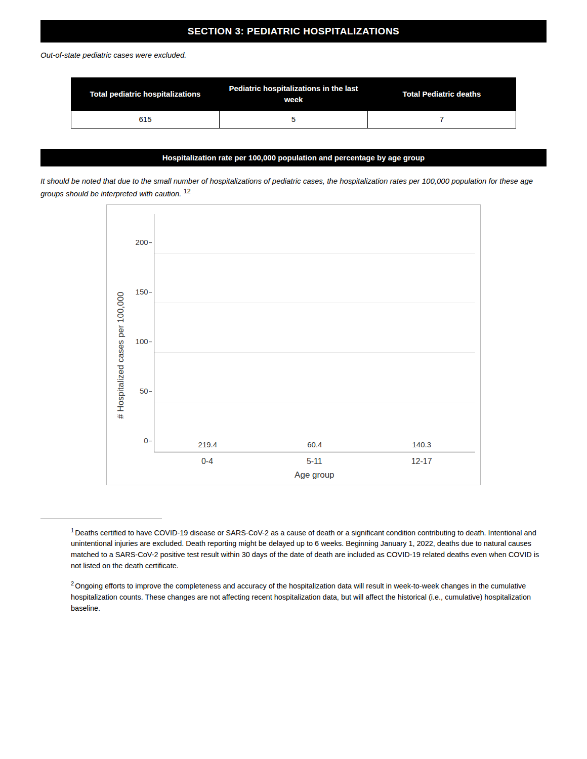SECTION 3: PEDIATRIC HOSPITALIZATIONS
Out-of-state pediatric cases were excluded.
| Total pediatric hospitalizations | Pediatric hospitalizations in the last week | Total Pediatric deaths |
| --- | --- | --- |
| 615 | 5 | 7 |
Hospitalization rate per 100,000 population and percentage by age group
It should be noted that due to the small number of hospitalizations of pediatric cases, the hospitalization rates per 100,000 population for these age groups should be interpreted with caution. 12
# Hospitalized cases per 100,000
0
50
100
150
200
219.4
60.4
140.3
0-4
5-11
12-17
Age group
1 Deaths certified to have COVID-19 disease or SARS-CoV-2 as a cause of death or a significant condition contributing to death. Intentional and unintentional injuries are excluded. Death reporting might be delayed up to 6 weeks. Beginning January 1, 2022, deaths due to natural causes matched to a SARS-CoV-2 positive test result within 30 days of the date of death are included as COVID-19 related deaths even when COVID is not listed on the death certificate.
2 Ongoing efforts to improve the completeness and accuracy of the hospitalization data will result in week-to-week changes in the cumulative hospitalization counts. These changes are not affecting recent hospitalization data, but will affect the historical (i.e., cumulative) hospitalization baseline.